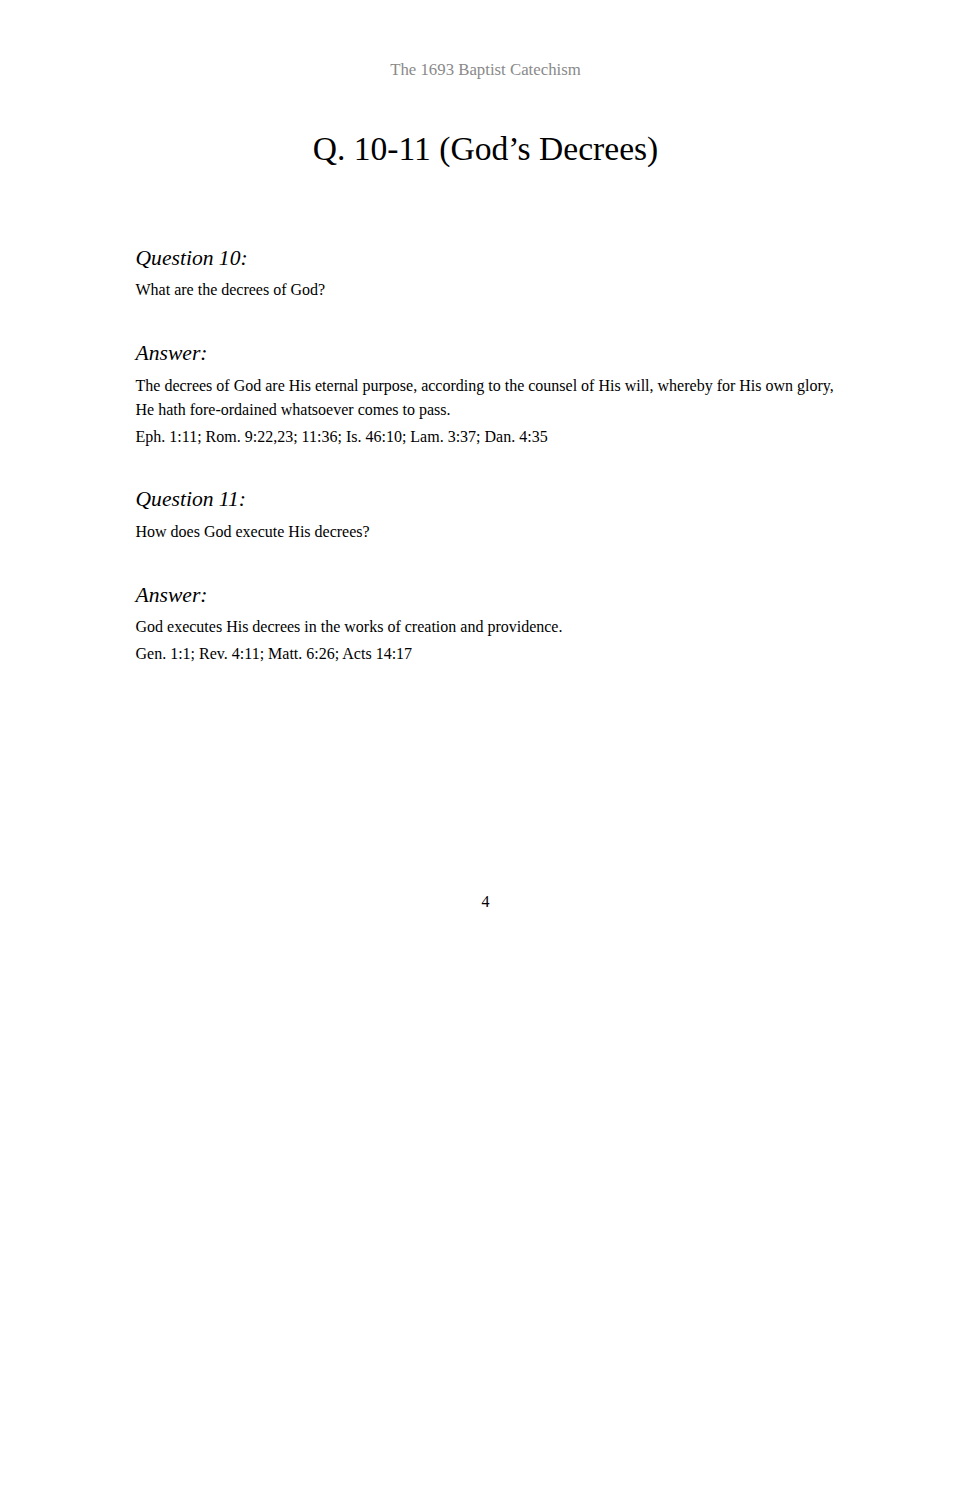The 1693 Baptist Catechism
Q. 10-11 (God’s Decrees)
Question 10:
What are the decrees of God?
Answer:
The decrees of God are His eternal purpose, according to the counsel of His will, whereby for His own glory,
He hath fore-ordained whatsoever comes to pass.
Eph. 1:11; Rom. 9:22,23; 11:36; Is. 46:10; Lam. 3:37; Dan. 4:35
Question 11:
How does God execute His decrees?
Answer:
God executes His decrees in the works of creation and providence.
Gen. 1:1; Rev. 4:11; Matt. 6:26; Acts 14:17
4